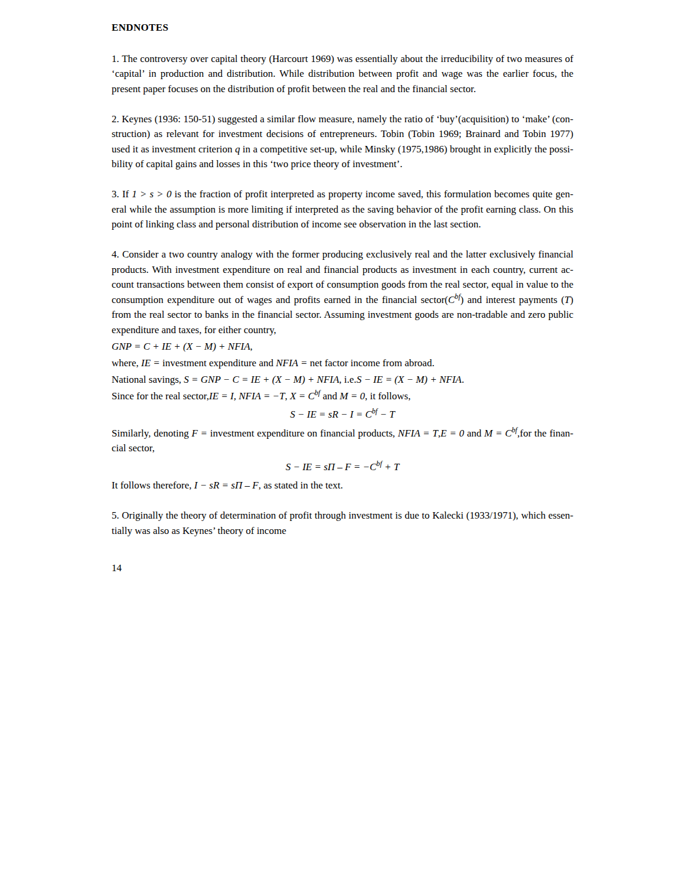ENDNOTES
The controversy over capital theory (Harcourt 1969) was essentially about the irreducibility of two measures of ‘capital’ in production and distribution. While distribution between profit and wage was the earlier focus, the present paper focuses on the distribution of profit between the real and the financial sector.
Keynes (1936: 150-51) suggested a similar flow measure, namely the ratio of ‘buy’(acquisition) to ‘make’ (construction) as relevant for investment decisions of entrepreneurs. Tobin (Tobin 1969; Brainard and Tobin 1977) used it as investment criterion q in a competitive set-up, while Minsky (1975,1986) brought in explicitly the possibility of capital gains and losses in this ‘two price theory of investment’.
If 1 > s > 0 is the fraction of profit interpreted as property income saved, this formulation becomes quite general while the assumption is more limiting if interpreted as the saving behavior of the profit earning class. On this point of linking class and personal distribution of income see observation in the last section.
Consider a two country analogy with the former producing exclusively real and the latter exclusively financial products. With investment expenditure on real and financial products as investment in each country, current account transactions between them consist of export of consumption goods from the real sector, equal in value to the consumption expenditure out of wages and profits earned in the financial sector(Cbf) and interest payments (T) from the real sector to banks in the financial sector. Assuming investment goods are non-tradable and zero public expenditure and taxes, for either country,
GNP = C + IE + (X − M) + NFIA,
where, IE = investment expenditure and NFIA = net factor income from abroad.
National savings, S = GNP − C = IE + (X − M) + NFIA, i.e.S − IE = (X − M) + NFIA.
Since for the real sector,IE = I, NFIA = −T, X = Cbf and M = 0, it follows,
S − IE = sR − I = Cbf − T
Similarly, denoting F = investment expenditure on financial products, NFIA = T,E = 0 and M = Cbf,for the financial sector,
S − IE = sΠ – F = −Cbf + T
It follows therefore, I − sR = sΠ – F, as stated in the text.
Originally the theory of determination of profit through investment is due to Kalecki (1933/1971), which essentially was also as Keynes’ theory of income
14